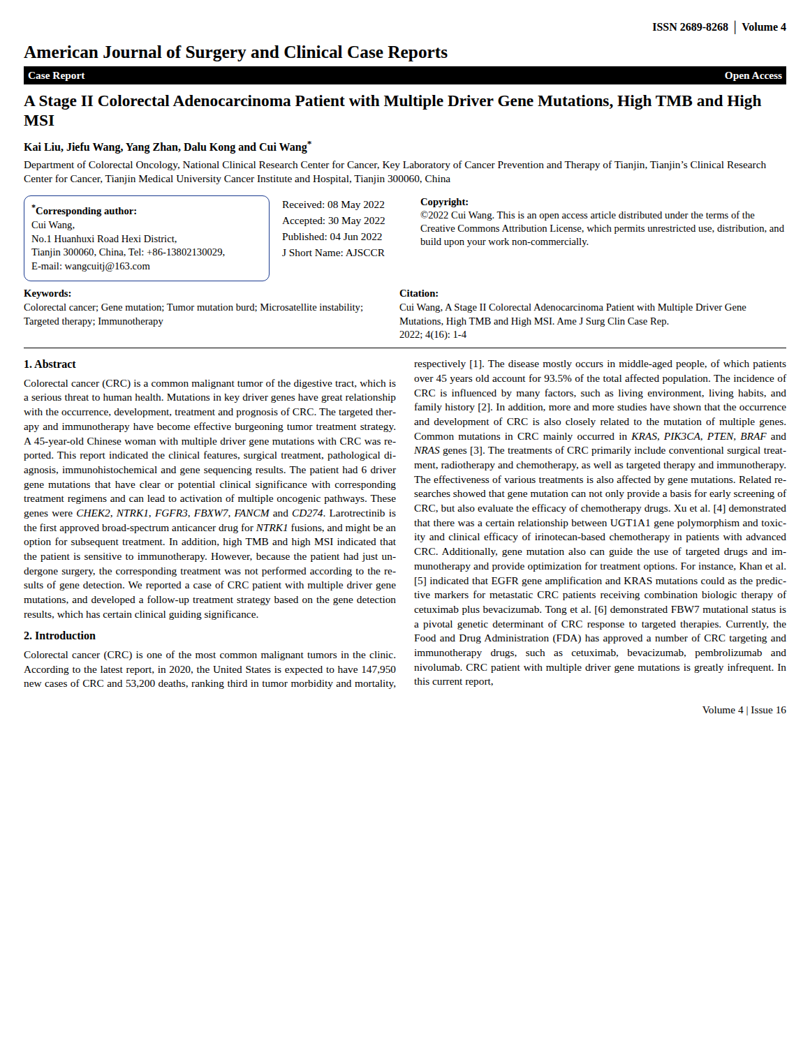ISSN 2689-8268 │ Volume 4
American Journal of Surgery and Clinical Case Reports
Case Report Open Access
A Stage II Colorectal Adenocarcinoma Patient with Multiple Driver Gene Mutations, High TMB and High MSI
Kai Liu, Jiefu Wang, Yang Zhan, Dalu Kong and Cui Wang*
Department of Colorectal Oncology, National Clinical Research Center for Cancer, Key Laboratory of Cancer Prevention and Therapy of Tianjin, Tianjin’s Clinical Research Center for Cancer, Tianjin Medical University Cancer Institute and Hospital, Tianjin 300060, China
*Corresponding author:
Cui Wang,
No.1 Huanhuxi Road Hexi District,
Tianjin 300060, China, Tel: +86-13802130029,
E-mail: wangcuitj@163.com
Received: 08 May 2022
Accepted: 30 May 2022
Published: 04 Jun 2022
J Short Name: AJSCCR
Copyright:
©2022 Cui Wang. This is an open access article distributed under the terms of the Creative Commons Attribution License, which permits unrestricted use, distribution, and build upon your work non-commercially.
Keywords:
Colorectal cancer; Gene mutation; Tumor mutation burd; Microsatellite instability; Targeted therapy; Immunotherapy
Citation:
Cui Wang, A Stage II Colorectal Adenocarcinoma Patient with Multiple Driver Gene Mutations, High TMB and High MSI. Ame J Surg Clin Case Rep.
2022; 4(16): 1-4
1. Abstract
Colorectal cancer (CRC) is a common malignant tumor of the digestive tract, which is a serious threat to human health. Mutations in key driver genes have great relationship with the occurrence, development, treatment and prognosis of CRC. The targeted therapy and immunotherapy have become effective burgeoning tumor treatment strategy. A 45-year-old Chinese woman with multiple driver gene mutations with CRC was reported. This report indicated the clinical features, surgical treatment, pathological diagnosis, immunohistochemical and gene sequencing results. The patient had 6 driver gene mutations that have clear or potential clinical significance with corresponding treatment regimens and can lead to activation of multiple oncogenic pathways. These genes were CHEK2, NTRK1, FGFR3, FBXW7, FANCM and CD274. Larotrectinib is the first approved broad-spectrum anticancer drug for NTRK1 fusions, and might be an option for subsequent treatment. In addition, high TMB and high MSI indicated that the patient is sensitive to immunotherapy. However, because the patient had just undergone surgery, the corresponding treatment was not performed according to the results of gene detection. We reported a case of CRC patient with multiple driver gene mutations, and developed a follow-up treatment strategy based on the gene detection results, which has certain clinical guiding significance.
2. Introduction
Colorectal cancer (CRC) is one of the most common malignant tumors in the clinic. According to the latest report, in 2020, the United States is expected to have 147,950 new cases of CRC and 53,200 deaths, ranking third in tumor morbidity and mortality, respectively [1]. The disease mostly occurs in middle-aged people, of which patients over 45 years old account for 93.5% of the total affected population. The incidence of CRC is influenced by many factors, such as living environment, living habits, and family history [2]. In addition, more and more studies have shown that the occurrence and development of CRC is also closely related to the mutation of multiple genes. Common mutations in CRC mainly occurred in KRAS, PIK3CA, PTEN, BRAF and NRAS genes [3]. The treatments of CRC primarily include conventional surgical treatment, radiotherapy and chemotherapy, as well as targeted therapy and immunotherapy. The effectiveness of various treatments is also affected by gene mutations. Related researches showed that gene mutation can not only provide a basis for early screening of CRC, but also evaluate the efficacy of chemotherapy drugs. Xu et al. [4] demonstrated that there was a certain relationship between UGT1A1 gene polymorphism and toxicity and clinical efficacy of irinotecan-based chemotherapy in patients with advanced CRC. Additionally, gene mutation also can guide the use of targeted drugs and immunotherapy and provide optimization for treatment options. For instance, Khan et al. [5] indicated that EGFR gene amplification and KRAS mutations could as the predictive markers for metastatic CRC patients receiving combination biologic therapy of cetuximab plus bevacizumab. Tong et al. [6] demonstrated FBW7 mutational status is a pivotal genetic determinant of CRC response to targeted therapies. Currently, the Food and Drug Administration (FDA) has approved a number of CRC targeting and immunotherapy drugs, such as cetuximab, bevacizumab, pembrolizumab and nivolumab. CRC patient with multiple driver gene mutations is greatly infrequent. In this current report,
Volume 4 | Issue 16